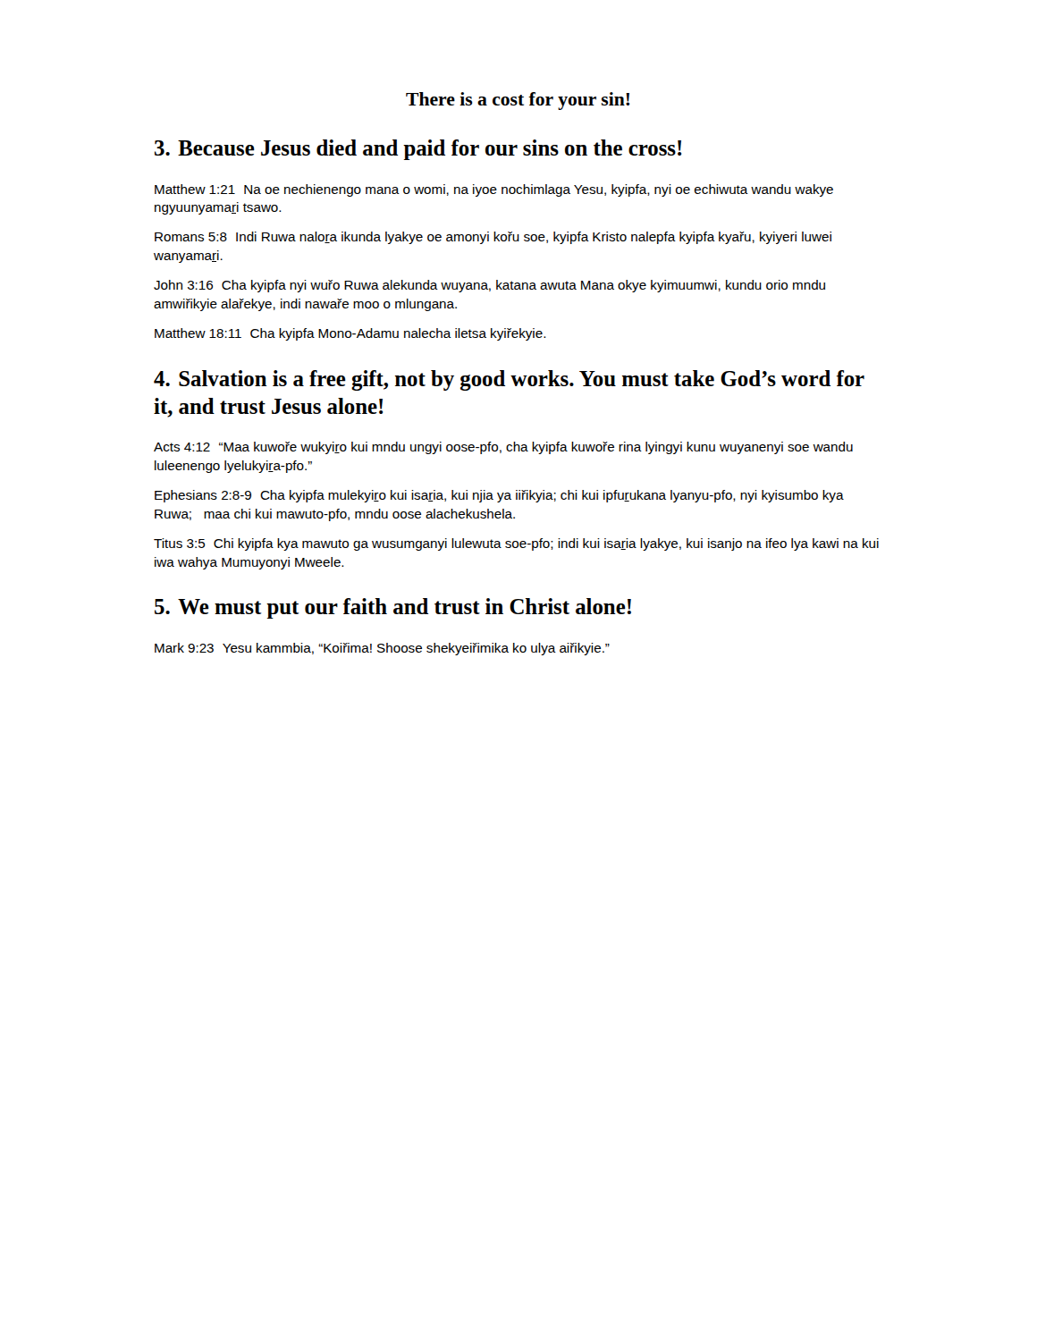There is a cost for your sin!
3. Because Jesus died and paid for our sins on the cross!
Matthew 1:21 Na oe nechienengo mana o womi, na iyoe nochimlaga Yesu, kyipfa, nyi oe echiwuta wandu wakye ngyuunyamari tsawo.
Romans 5:8 Indi Ruwa nalora ikunda lyakye oe amonyi kořu soe, kyipfa Kristo nalepfa kyipfa kyařu, kyiyeri luwei wanyamari.
John 3:16 Cha kyipfa nyi wuřo Ruwa alekunda wuyana, katana awuta Mana okye kyimuumwi, kundu orio mndu amwiřikyie alařekye, indi nawaře moo o mlungana.
Matthew 18:11 Cha kyipfa Mono-Adamu nalecha iletsa kyiřekyie.
4. Salvation is a free gift, not by good works. You must take God’s word for it, and trust Jesus alone!
Acts 4:12“Maa kuwoře wukyiro kui mndu ungyi oose-pfo, cha kyipfa kuwoře rina lyingyi kunu wuyanenyi soe wandu luleenengo lyelukyira-pfo.”
Ephesians 2:8-9 Cha kyipfa mulekyiro kui isaria, kui njia ya iiřikyia; chi kui ipfurukana lyanyu-pfo, nyi kyisumbo kya Ruwa; maa chi kui mawuto-pfo, mndu oose alachekushela.
Titus 3:5 Chi kyipfa kya mawuto ga wusumganyi lulewuta soe-pfo; indi kui isaria lyakye, kui isanjo na ifeo lya kawi na kui iwa wahya Mumuyonyi Mweele.
5. We must put our faith and trust in Christ alone!
Mark 9:23 Yesu kammbia, “Koiřima! Shoose shekyeiřimika ko ulya aiřikyie.”